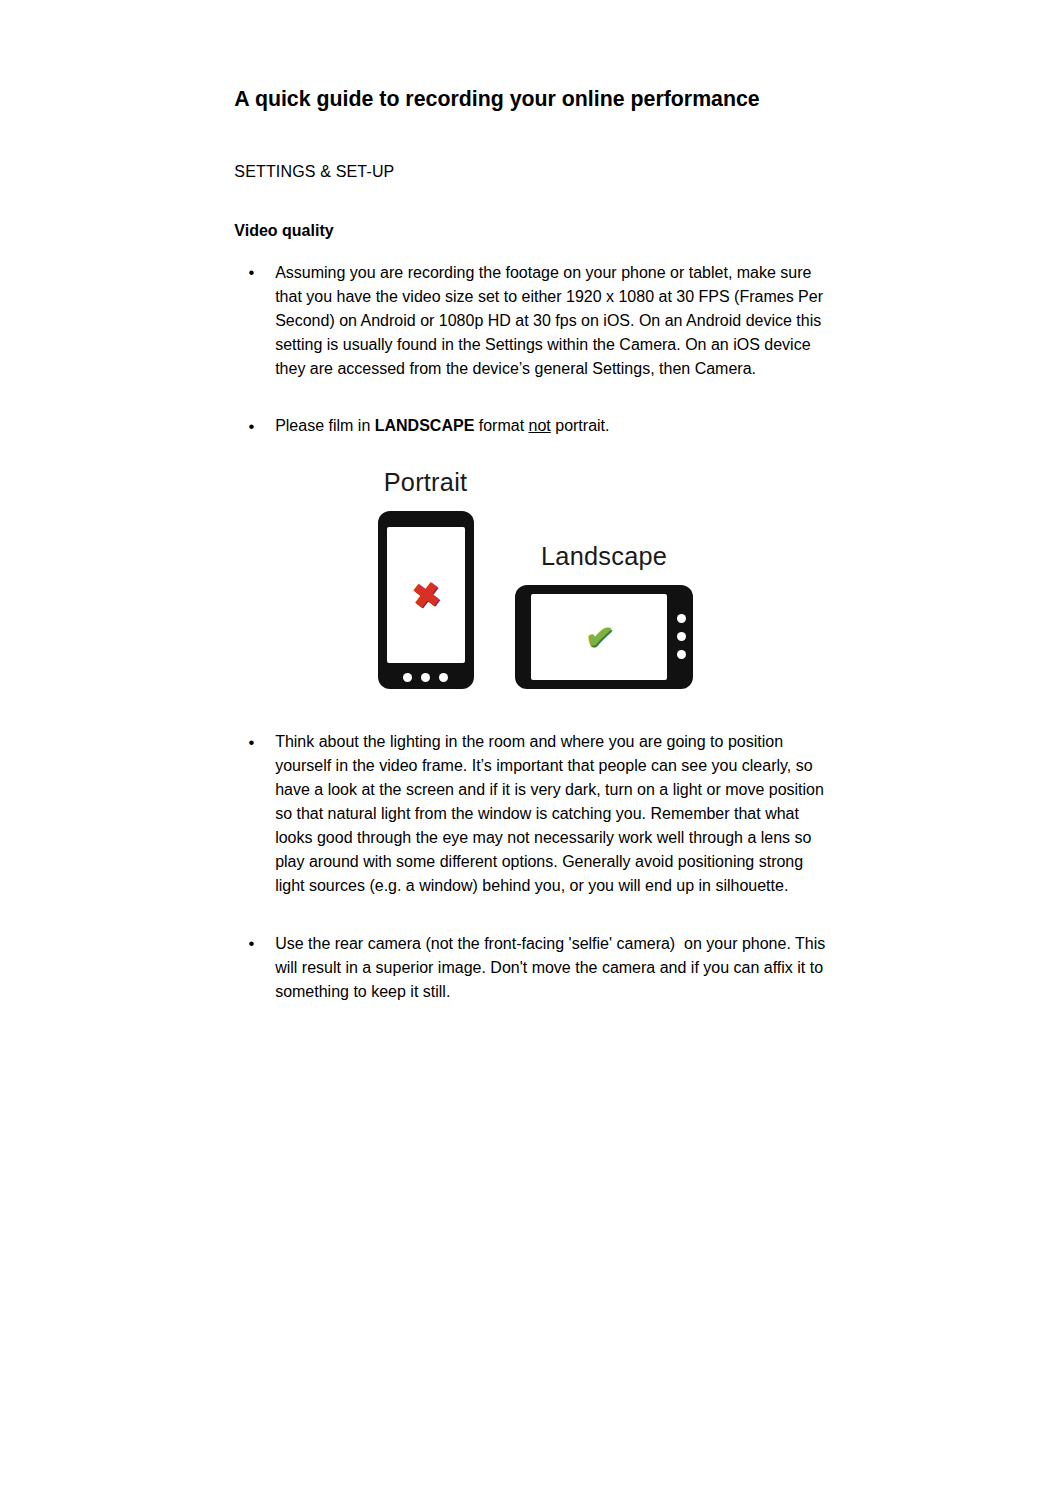A quick guide to recording your online performance
SETTINGS & SET-UP
Video quality
Assuming you are recording the footage on your phone or tablet, make sure that you have the video size set to either 1920 x 1080 at 30 FPS (Frames Per Second) on Android or 1080p HD at 30 fps on iOS. On an Android device this setting is usually found in the Settings within the Camera. On an iOS device they are accessed from the device’s general Settings, then Camera.
Please film in LANDSCAPE format not portrait.
Portrait
✖
Landscape
✔
Think about the lighting in the room and where you are going to position yourself in the video frame. It’s important that people can see you clearly, so have a look at the screen and if it is very dark, turn on a light or move position so that natural light from the window is catching you. Remember that what looks good through the eye may not necessarily work well through a lens so play around with some different options. Generally avoid positioning strong light sources (e.g. a window) behind you, or you will end up in silhouette.
Use the rear camera (not the front-facing 'selfie' camera) on your phone. This will result in a superior image. Don't move the camera and if you can affix it to something to keep it still.